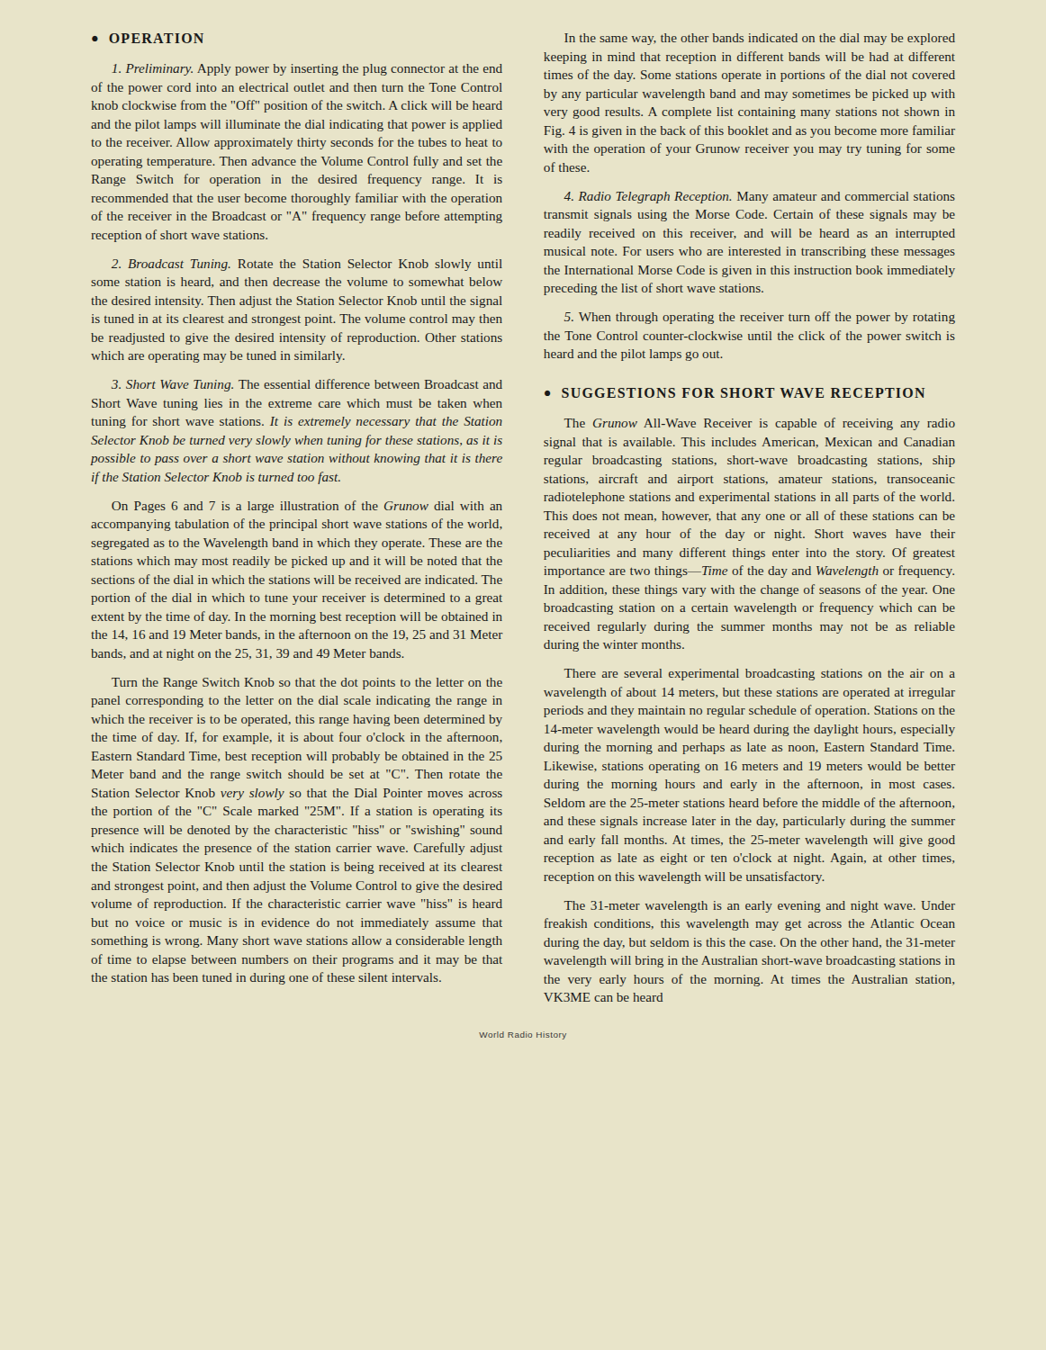OPERATION
1. Preliminary. Apply power by inserting the plug connector at the end of the power cord into an electrical outlet and then turn the Tone Control knob clockwise from the "Off" position of the switch. A click will be heard and the pilot lamps will illuminate the dial indicating that power is applied to the receiver. Allow approximately thirty seconds for the tubes to heat to operating temperature. Then advance the Volume Control fully and set the Range Switch for operation in the desired frequency range. It is recommended that the user become thoroughly familiar with the operation of the receiver in the Broadcast or "A" frequency range before attempting reception of short wave stations.
2. Broadcast Tuning. Rotate the Station Selector Knob slowly until some station is heard, and then decrease the volume to somewhat below the desired intensity. Then adjust the Station Selector Knob until the signal is tuned in at its clearest and strongest point. The volume control may then be readjusted to give the desired intensity of reproduction. Other stations which are operating may be tuned in similarly.
3. Short Wave Tuning. The essential difference between Broadcast and Short Wave tuning lies in the extreme care which must be taken when tuning for short wave stations. It is extremely necessary that the Station Selector Knob be turned very slowly when tuning for these stations, as it is possible to pass over a short wave station without knowing that it is there if the Station Selector Knob is turned too fast.
On Pages 6 and 7 is a large illustration of the Grunow dial with an accompanying tabulation of the principal short wave stations of the world, segregated as to the Wavelength band in which they operate. These are the stations which may most readily be picked up and it will be noted that the sections of the dial in which the stations will be received are indicated. The portion of the dial in which to tune your receiver is determined to a great extent by the time of day. In the morning best reception will be obtained in the 14, 16 and 19 Meter bands, in the afternoon on the 19, 25 and 31 Meter bands, and at night on the 25, 31, 39 and 49 Meter bands.
Turn the Range Switch Knob so that the dot points to the letter on the panel corresponding to the letter on the dial scale indicating the range in which the receiver is to be operated, this range having been determined by the time of day. If, for example, it is about four o'clock in the afternoon, Eastern Standard Time, best reception will probably be obtained in the 25 Meter band and the range switch should be set at "C". Then rotate the Station Selector Knob very slowly so that the Dial Pointer moves across the portion of the "C" Scale marked "25M". If a station is operating its presence will be denoted by the characteristic "hiss" or "swishing" sound which indicates the presence of the station carrier wave. Carefully adjust the Station Selector Knob until the station is being received at its clearest and strongest point, and then adjust the Volume Control to give the desired volume of reproduction. If the characteristic carrier wave "hiss" is heard but no voice or music is in evidence do not immediately assume that something is wrong. Many short wave stations allow a considerable length of time to elapse between numbers on their programs and it may be that the station has been tuned in during one of these silent intervals.
In the same way, the other bands indicated on the dial may be explored keeping in mind that reception in different bands will be had at different times of the day. Some stations operate in portions of the dial not covered by any particular wavelength band and may sometimes be picked up with very good results. A complete list containing many stations not shown in Fig. 4 is given in the back of this booklet and as you become more familiar with the operation of your Grunow receiver you may try tuning for some of these.
4. Radio Telegraph Reception. Many amateur and commercial stations transmit signals using the Morse Code. Certain of these signals may be readily received on this receiver, and will be heard as an interrupted musical note. For users who are interested in transcribing these messages the International Morse Code is given in this instruction book immediately preceding the list of short wave stations.
5. When through operating the receiver turn off the power by rotating the Tone Control counter-clockwise until the click of the power switch is heard and the pilot lamps go out.
SUGGESTIONS FOR SHORT WAVE RECEPTION
The Grunow All-Wave Receiver is capable of receiving any radio signal that is available. This includes American, Mexican and Canadian regular broadcasting stations, short-wave broadcasting stations, ship stations, aircraft and airport stations, amateur stations, transoceanic radiotelephone stations and experimental stations in all parts of the world. This does not mean, however, that any one or all of these stations can be received at any hour of the day or night. Short waves have their peculiarities and many different things enter into the story. Of greatest importance are two things—Time of the day and Wavelength or frequency. In addition, these things vary with the change of seasons of the year. One broadcasting station on a certain wavelength or frequency which can be received regularly during the summer months may not be as reliable during the winter months.
There are several experimental broadcasting stations on the air on a wavelength of about 14 meters, but these stations are operated at irregular periods and they maintain no regular schedule of operation. Stations on the 14-meter wavelength would be heard during the daylight hours, especially during the morning and perhaps as late as noon, Eastern Standard Time. Likewise, stations operating on 16 meters and 19 meters would be better during the morning hours and early in the afternoon, in most cases. Seldom are the 25-meter stations heard before the middle of the afternoon, and these signals increase later in the day, particularly during the summer and early fall months. At times, the 25-meter wavelength will give good reception as late as eight or ten o'clock at night. Again, at other times, reception on this wavelength will be unsatisfactory.
The 31-meter wavelength is an early evening and night wave. Under freakish conditions, this wavelength may get across the Atlantic Ocean during the day, but seldom is this the case. On the other hand, the 31-meter wavelength will bring in the Australian short-wave broadcasting stations in the very early hours of the morning. At times the Australian station, VK3ME can be heard
World Radio History